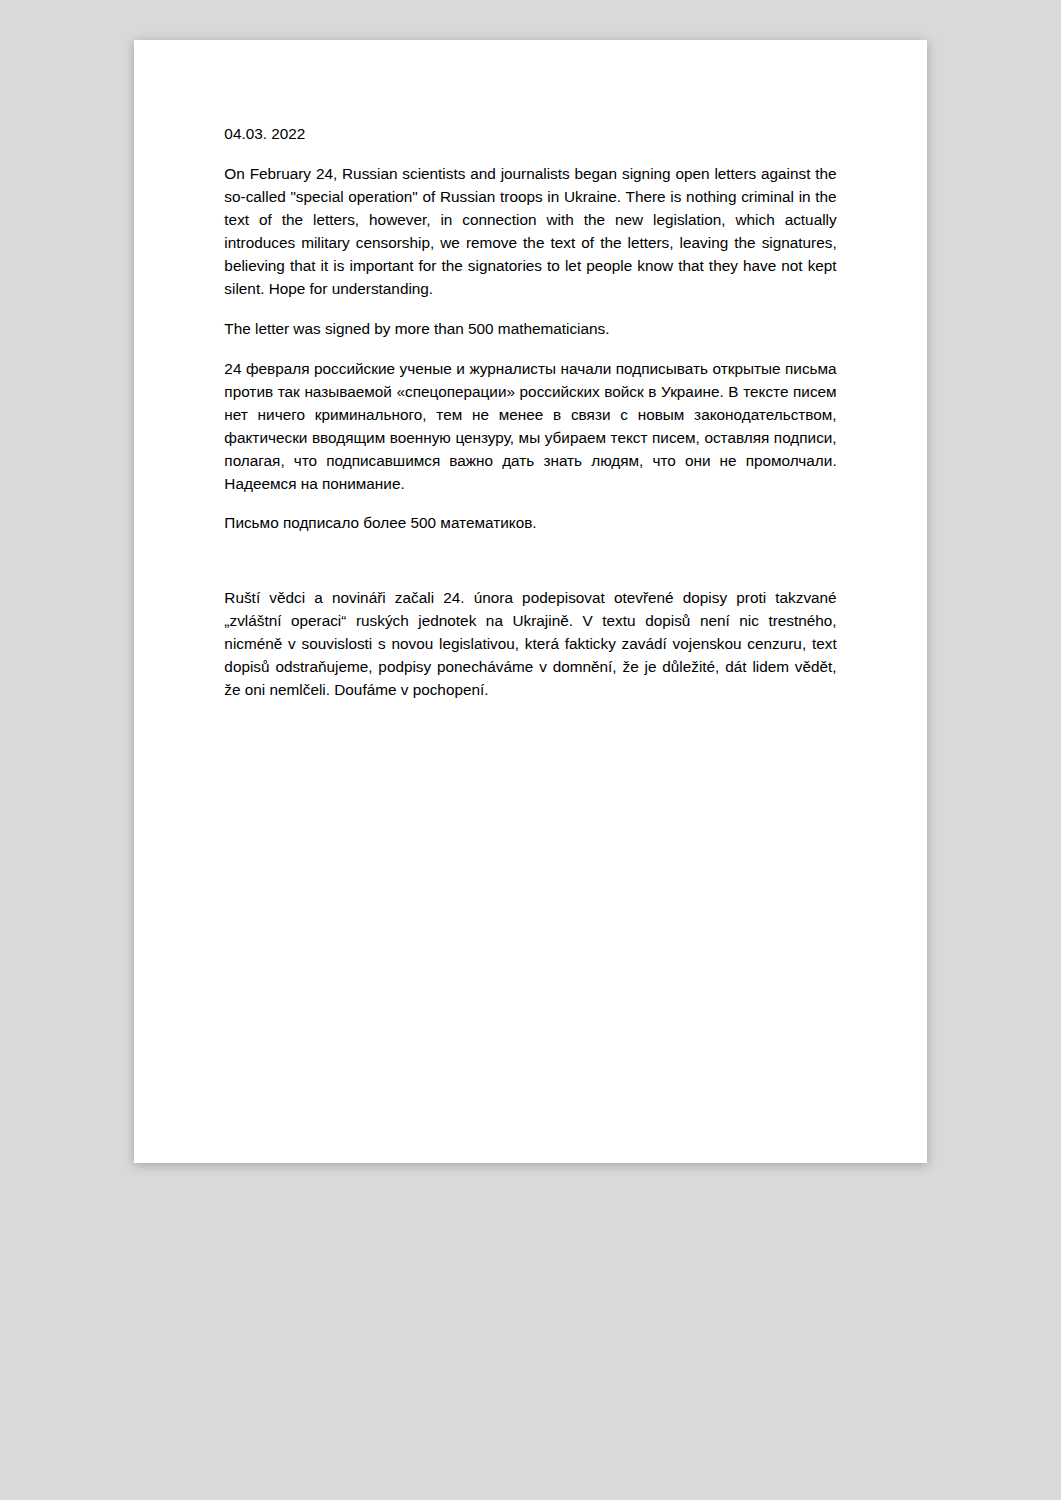04.03. 2022
On February 24, Russian scientists and journalists began signing open letters against the so-called "special operation" of Russian troops in Ukraine. There is nothing criminal in the text of the letters, however, in connection with the new legislation, which actually introduces military censorship, we remove the text of the letters, leaving the signatures, believing that it is important for the signatories to let people know that they have not kept silent. Hope for understanding.
The letter was signed by more than 500 mathematicians.
24 февраля российские ученые и журналисты начали подписывать открытые письма против так называемой «спецоперации» российских войск в Украине. В тексте писем нет ничего криминального, тем не менее в связи с новым законодательством, фактически вводящим военную цензуру, мы убираем текст писем, оставляя подписи, полагая, что подписавшимся важно дать знать людям, что они не промолчали. Надеемся на понимание.
Письмо подписало более 500 математиков.
Ruští vědci a novináři začali 24. února podepisovat otevřené dopisy proti takzvané „zvláštní operaci“ ruských jednotek na Ukrajině. V textu dopisů není nic trestného, nicméně v souvislosti s novou legislativou, která fakticky zavádí vojenskou cenzuru, text dopisů odstraňujeme, podpisy ponecháváme v domnění, že je důležité, dát lidem vědět, že oni nemlčeli. Doufáme v pochopení.